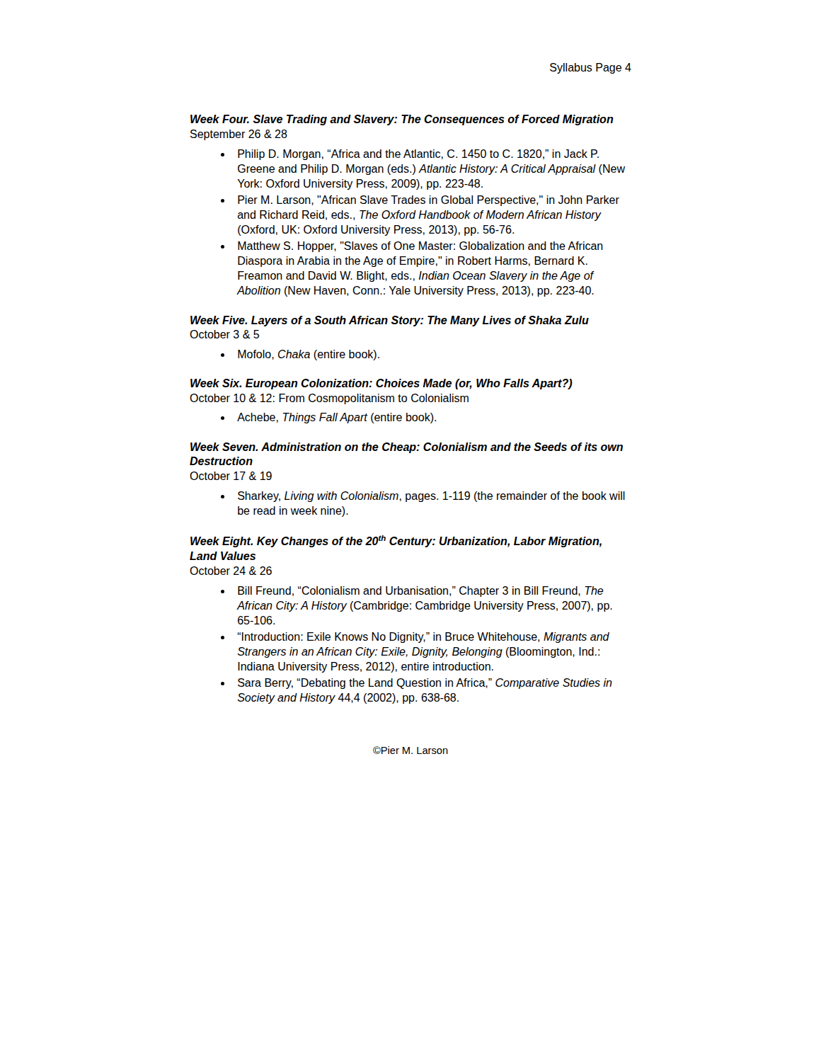Syllabus Page 4
Week Four. Slave Trading and Slavery: The Consequences of Forced Migration
September 26 & 28
Philip D. Morgan, “Africa and the Atlantic, C. 1450 to C. 1820,” in Jack P. Greene and Philip D. Morgan (eds.) Atlantic History: A Critical Appraisal (New York: Oxford University Press, 2009), pp. 223-48.
Pier M. Larson, "African Slave Trades in Global Perspective," in John Parker and Richard Reid, eds., The Oxford Handbook of Modern African History (Oxford, UK: Oxford University Press, 2013), pp. 56-76.
Matthew S. Hopper, "Slaves of One Master: Globalization and the African Diaspora in Arabia in the Age of Empire," in Robert Harms, Bernard K. Freamon and David W. Blight, eds., Indian Ocean Slavery in the Age of Abolition (New Haven, Conn.: Yale University Press, 2013), pp. 223-40.
Week Five. Layers of a South African Story: The Many Lives of Shaka Zulu
October 3 & 5
Mofolo, Chaka (entire book).
Week Six. European Colonization: Choices Made (or, Who Falls Apart?)
October 10 & 12: From Cosmopolitanism to Colonialism
Achebe, Things Fall Apart (entire book).
Week Seven. Administration on the Cheap: Colonialism and the Seeds of its own Destruction
October 17 & 19
Sharkey, Living with Colonialism, pages. 1-119 (the remainder of the book will be read in week nine).
Week Eight. Key Changes of the 20th Century: Urbanization, Labor Migration, Land Values
October 24 & 26
Bill Freund, “Colonialism and Urbanisation,” Chapter 3 in Bill Freund, The African City: A History (Cambridge: Cambridge University Press, 2007), pp. 65-106.
“Introduction: Exile Knows No Dignity,” in Bruce Whitehouse, Migrants and Strangers in an African City: Exile, Dignity, Belonging (Bloomington, Ind.: Indiana University Press, 2012), entire introduction.
Sara Berry, “Debating the Land Question in Africa,” Comparative Studies in Society and History 44,4 (2002), pp. 638-68.
©Pier M. Larson